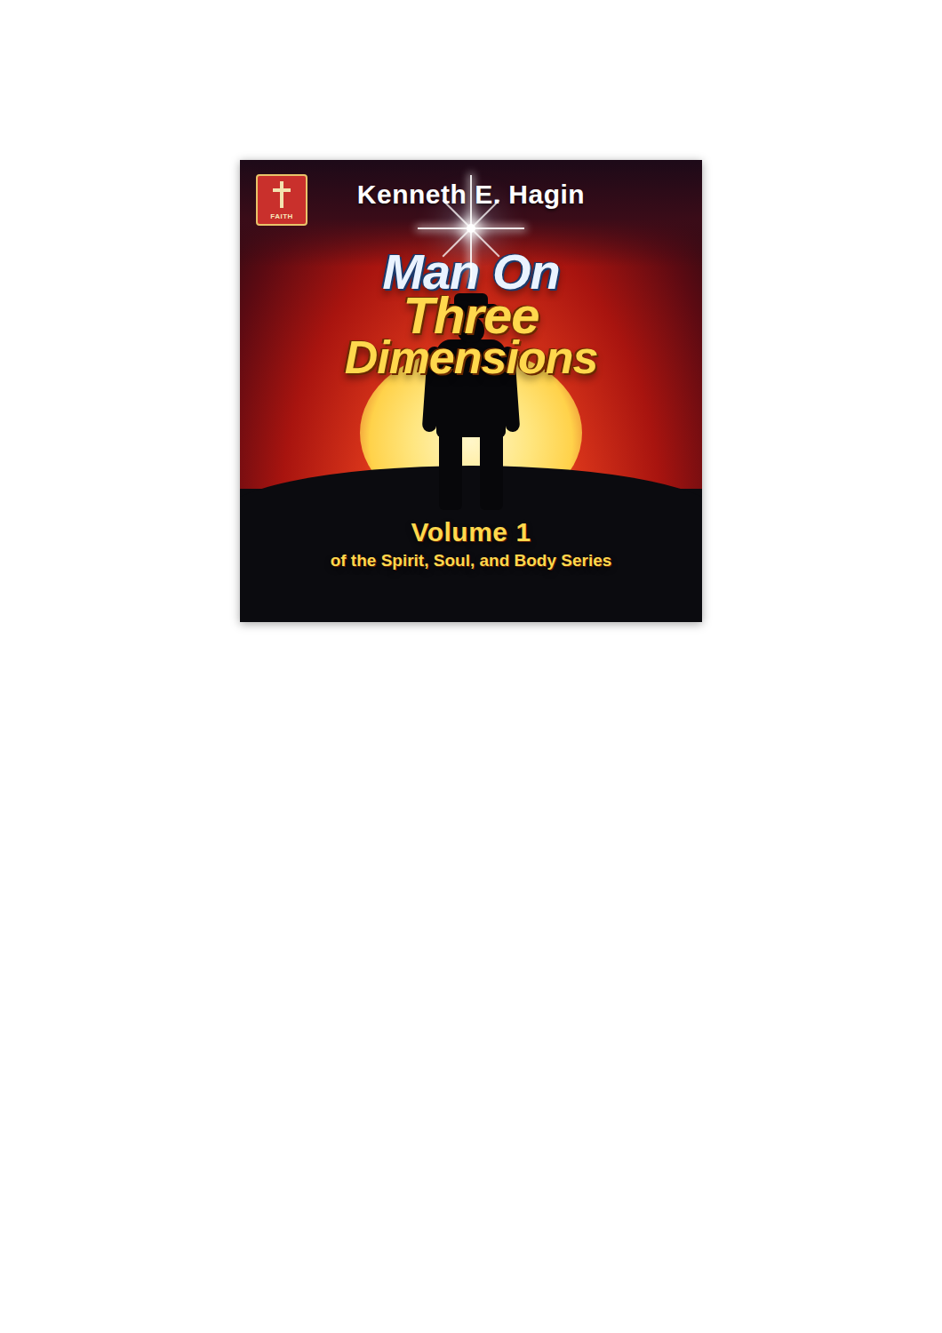FAITH
Kenneth E. Hagin
Man On Three Dimensions
Volume 1 of the Spirit, Soul, and Body Series